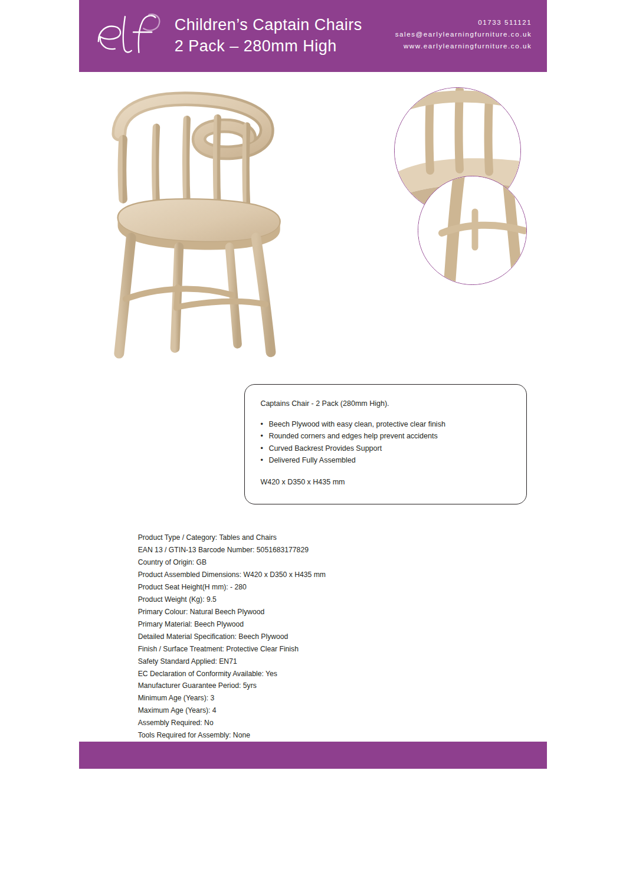Children’s Captain Chairs
2 Pack – 280mm High
01733 511121
sales@earlylearningfurniture.co.uk
www.earlylearningfurniture.co.uk
Captains Chair - 2 Pack (280mm High).
Beech Plywood with easy clean, protective clear finish
Rounded corners and edges help prevent accidents
Curved Backrest Provides Support
Delivered Fully Assembled
W420 x D350 x H435 mm
Product Type / Category: Tables and Chairs
EAN 13 / GTIN-13 Barcode Number: 5051683177829
Country of Origin: GB
Product Assembled Dimensions: W420 x D350 x H435 mm
Product Seat Height(H mm): - 280
Product Weight (Kg): 9.5
Primary Colour: Natural Beech Plywood
Primary Material: Beech Plywood
Detailed Material Specification: Beech Plywood
Finish / Surface Treatment: Protective Clear Finish
Safety Standard Applied: EN71
EC Declaration of Conformity Available: Yes
Manufacturer Guarantee Period: 5yrs
Minimum Age (Years): 3
Maximum Age (Years): 4
Assembly Required: No
Tools Required for Assembly: None